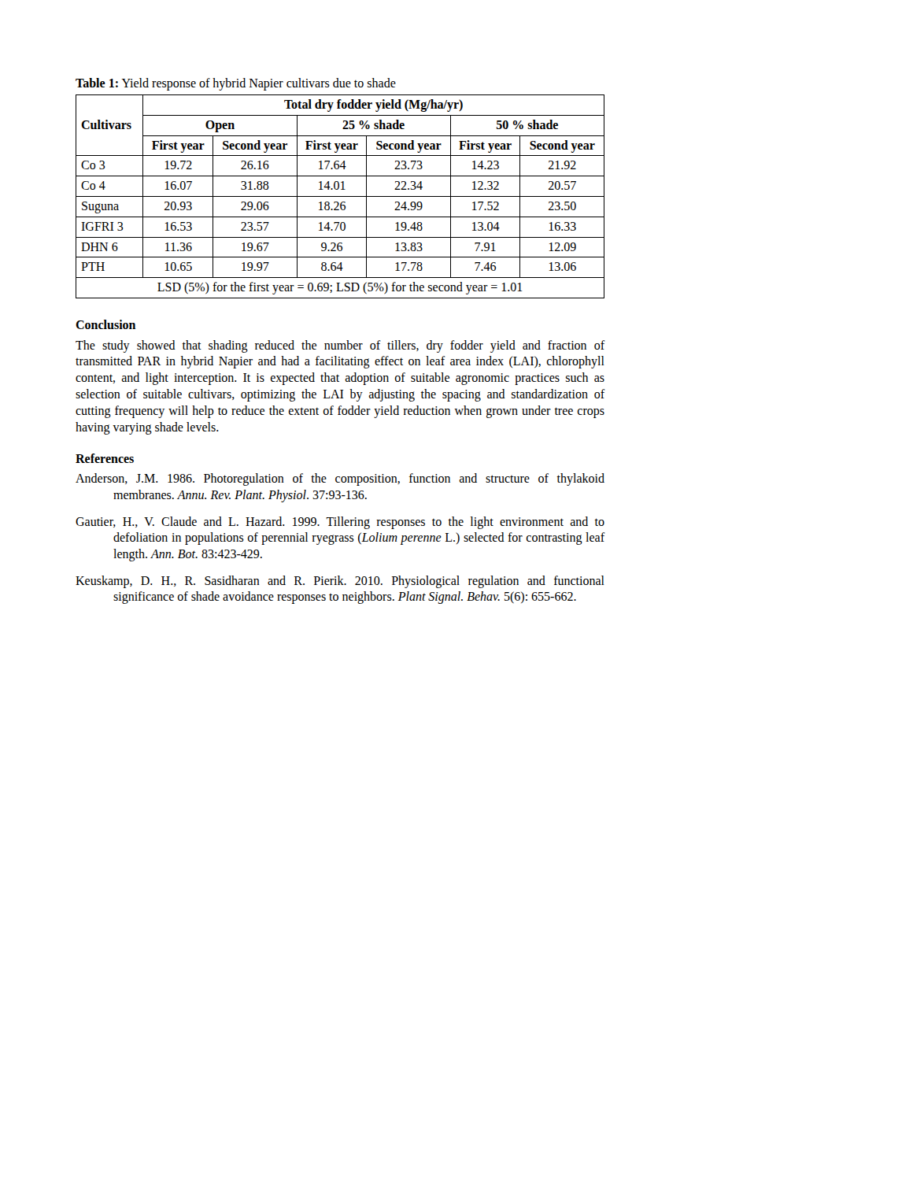Table 1: Yield response of hybrid Napier cultivars due to shade
| Cultivars | Total dry fodder yield (Mg/ha/yr) |
| --- | --- |
| Open | 25 % shade | 50 % shade |
| First year | Second year | First year | Second year | First year | Second year |
| Co 3 | 19.72 | 26.16 | 17.64 | 23.73 | 14.23 | 21.92 |
| Co 4 | 16.07 | 31.88 | 14.01 | 22.34 | 12.32 | 20.57 |
| Suguna | 20.93 | 29.06 | 18.26 | 24.99 | 17.52 | 23.50 |
| IGFRI 3 | 16.53 | 23.57 | 14.70 | 19.48 | 13.04 | 16.33 |
| DHN 6 | 11.36 | 19.67 | 9.26 | 13.83 | 7.91 | 12.09 |
| PTH | 10.65 | 19.97 | 8.64 | 17.78 | 7.46 | 13.06 |
| LSD (5%) for the first year = 0.69; LSD (5%) for the second year = 1.01 |
Conclusion
The study showed that shading reduced the number of tillers, dry fodder yield and fraction of transmitted PAR in hybrid Napier and had a facilitating effect on leaf area index (LAI), chlorophyll content, and light interception. It is expected that adoption of suitable agronomic practices such as selection of suitable cultivars, optimizing the LAI by adjusting the spacing and standardization of cutting frequency will help to reduce the extent of fodder yield reduction when grown under tree crops having varying shade levels.
References
Anderson, J.M. 1986. Photoregulation of the composition, function and structure of thylakoid membranes. Annu. Rev. Plant. Physiol. 37:93-136.
Gautier, H., V. Claude and L. Hazard. 1999. Tillering responses to the light environment and to defoliation in populations of perennial ryegrass (Lolium perenne L.) selected for contrasting leaf length. Ann. Bot. 83:423-429.
Keuskamp, D. H., R. Sasidharan and R. Pierik. 2010. Physiological regulation and functional significance of shade avoidance responses to neighbors. Plant Signal. Behav. 5(6): 655-662.